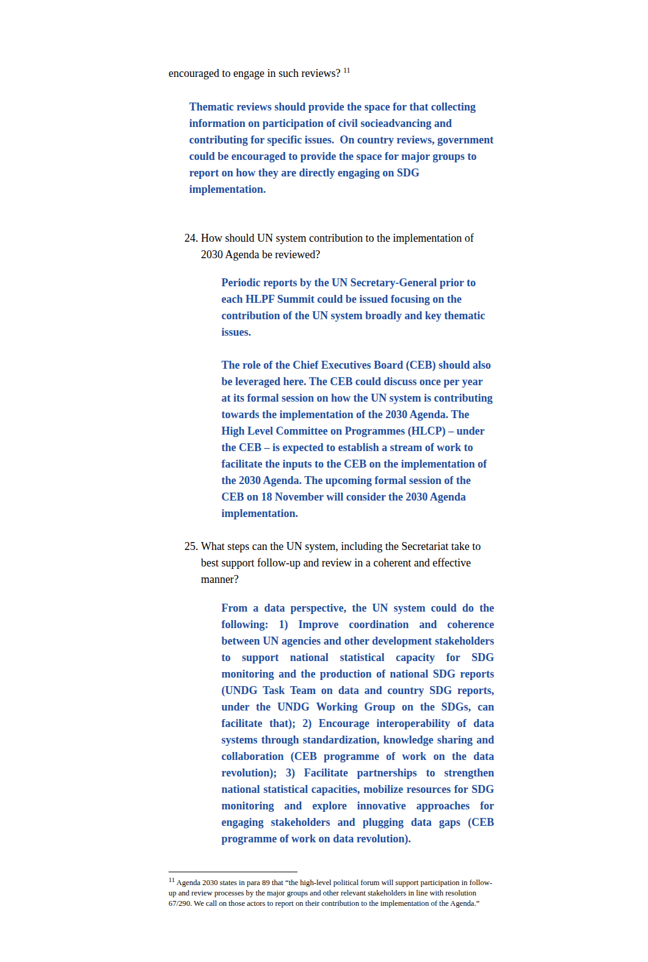encouraged to engage in such reviews? 11
Thematic reviews should provide the space for that collecting information on participation of civil socieadvancing and contributing for specific issues. On country reviews, government could be encouraged to provide the space for major groups to report on how they are directly engaging on SDG implementation.
How should UN system contribution to the implementation of 2030 Agenda be reviewed?
Periodic reports by the UN Secretary-General prior to each HLPF Summit could be issued focusing on the contribution of the UN system broadly and key thematic issues.
The role of the Chief Executives Board (CEB) should also be leveraged here. The CEB could discuss once per year at its formal session on how the UN system is contributing towards the implementation of the 2030 Agenda. The High Level Committee on Programmes (HLCP) – under the CEB – is expected to establish a stream of work to facilitate the inputs to the CEB on the implementation of the 2030 Agenda. The upcoming formal session of the CEB on 18 November will consider the 2030 Agenda implementation.
What steps can the UN system, including the Secretariat take to best support follow-up and review in a coherent and effective manner?
From a data perspective, the UN system could do the following: 1) Improve coordination and coherence between UN agencies and other development stakeholders to support national statistical capacity for SDG monitoring and the production of national SDG reports (UNDG Task Team on data and country SDG reports, under the UNDG Working Group on the SDGs, can facilitate that); 2) Encourage interoperability of data systems through standardization, knowledge sharing and collaboration (CEB programme of work on the data revolution); 3) Facilitate partnerships to strengthen national statistical capacities, mobilize resources for SDG monitoring and explore innovative approaches for engaging stakeholders and plugging data gaps (CEB programme of work on data revolution).
11 Agenda 2030 states in para 89 that “the high-level political forum will support participation in follow-up and review processes by the major groups and other relevant stakeholders in line with resolution 67/290. We call on those actors to report on their contribution to the implementation of the Agenda.”